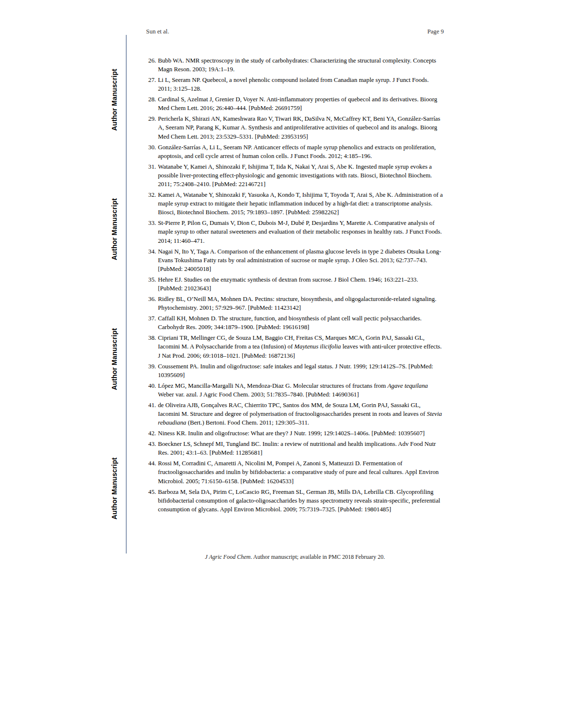Author Manuscript Author Manuscript Author Manuscript Author Manuscript
Sun et al.
Page 9
Bubb WA. NMR spectroscopy in the study of carbohydrates: Characterizing the structural complexity. Concepts Magn Reson. 2003; 19A:1–19.
Li L, Seeram NP. Quebecol, a novel phenolic compound isolated from Canadian maple syrup. J Funct Foods. 2011; 3:125–128.
Cardinal S, Azelmat J, Grenier D, Voyer N. Anti-inflammatory properties of quebecol and its derivatives. Bioorg Med Chem Lett. 2016; 26:440–444. [PubMed: 26691759]
Pericherla K, Shirazi AN, Kameshwara Rao V, Tiwari RK, DaSilva N, McCaffrey KT, Beni YA, González-Sarrías A, Seeram NP, Parang K, Kumar A. Synthesis and antiproliferative activities of quebecol and its analogs. Bioorg Med Chem Lett. 2013; 23:5329–5331. [PubMed: 23953195]
González-Sarrías A, Li L, Seeram NP. Anticancer effects of maple syrup phenolics and extracts on proliferation, apoptosis, and cell cycle arrest of human colon cells. J Funct Foods. 2012; 4:185–196.
Watanabe Y, Kamei A, Shinozaki F, Ishijima T, Iida K, Nakai Y, Arai S, Abe K. Ingested maple syrup evokes a possible liver-protecting effect-physiologic and genomic investigations with rats. Biosci, Biotechnol Biochem. 2011; 75:2408–2410. [PubMed: 22146721]
Kamei A, Watanabe Y, Shinozaki F, Yasuoka A, Kondo T, Ishijima T, Toyoda T, Arai S, Abe K. Administration of a maple syrup extract to mitigate their hepatic inflammation induced by a high-fat diet: a transcriptome analysis. Biosci, Biotechnol Biochem. 2015; 79:1893–1897. [PubMed: 25982262]
St-Pierre P, Pilon G, Dumais V, Dion C, Dubois M-J, Dubé P, Desjardins Y, Marette A. Comparative analysis of maple syrup to other natural sweeteners and evaluation of their metabolic responses in healthy rats. J Funct Foods. 2014; 11:460–471.
Nagai N, Ito Y, Taga A. Comparison of the enhancement of plasma glucose levels in type 2 diabetes Otsuka Long-Evans Tokushima Fatty rats by oral administration of sucrose or maple syrup. J Oleo Sci. 2013; 62:737–743. [PubMed: 24005018]
Hehre EJ. Studies on the enzymatic synthesis of dextran from sucrose. J Biol Chem. 1946; 163:221–233. [PubMed: 21023643]
Ridley BL, O’Neill MA, Mohnen DA. Pectins: structure, biosynthesis, and oligogalacturonide-related signaling. Phytochemistry. 2001; 57:929–967. [PubMed: 11423142]
Caffall KH, Mohnen D. The structure, function, and biosynthesis of plant cell wall pectic polysaccharides. Carbohydr Res. 2009; 344:1879–1900. [PubMed: 19616198]
Cipriani TR, Mellinger CG, de Souza LM, Baggio CH, Freitas CS, Marques MCA, Gorin PAJ, Sassaki GL, Iacomini M. A Polysaccharide from a tea (Infusion) of Maytenus ilicifolia leaves with anti-ulcer protective effects. J Nat Prod. 2006; 69:1018–1021. [PubMed: 16872136]
Coussement PA. Inulin and oligofructose: safe intakes and legal status. J Nutr. 1999; 129:1412S–7S. [PubMed: 10395609]
López MG, Mancilla-Margalli NA, Mendoza-Diaz G. Molecular structures of fructans from Agave tequilana Weber var. azul. J Agric Food Chem. 2003; 51:7835–7840. [PubMed: 14690361]
de Oliveira AJB, Gonçalves RAC, Chierrito TPC, Santos dos MM, de Souza LM, Gorin PAJ, Sassaki GL, Iacomini M. Structure and degree of polymerisation of fructooligosaccharides present in roots and leaves of Stevia rebaudiana (Bert.) Bertoni. Food Chem. 2011; 129:305–311.
Niness KR. Inulin and oligofructose: What are they? J Nutr. 1999; 129:1402S–1406s. [PubMed: 10395607]
Boeckner LS, Schnepf MI, Tungland BC. Inulin: a review of nutritional and health implications. Adv Food Nutr Res. 2001; 43:1–63. [PubMed: 11285681]
Rossi M, Corradini C, Amaretti A, Nicolini M, Pompei A, Zanoni S, Matteuzzi D. Fermentation of fructooligosaccharides and inulin by bifidobacteria: a comparative study of pure and fecal cultures. Appl Environ Microbiol. 2005; 71:6150–6158. [PubMed: 16204533]
Barboza M, Sela DA, Pirim C, LoCascio RG, Freeman SL, German JB, Mills DA, Lebrilla CB. Glycoprofiling bifidobacterial consumption of galacto-oligosaccharides by mass spectrometry reveals strain-specific, preferential consumption of glycans. Appl Environ Microbiol. 2009; 75:7319–7325. [PubMed: 19801485]
J Agric Food Chem. Author manuscript; available in PMC 2018 February 20.